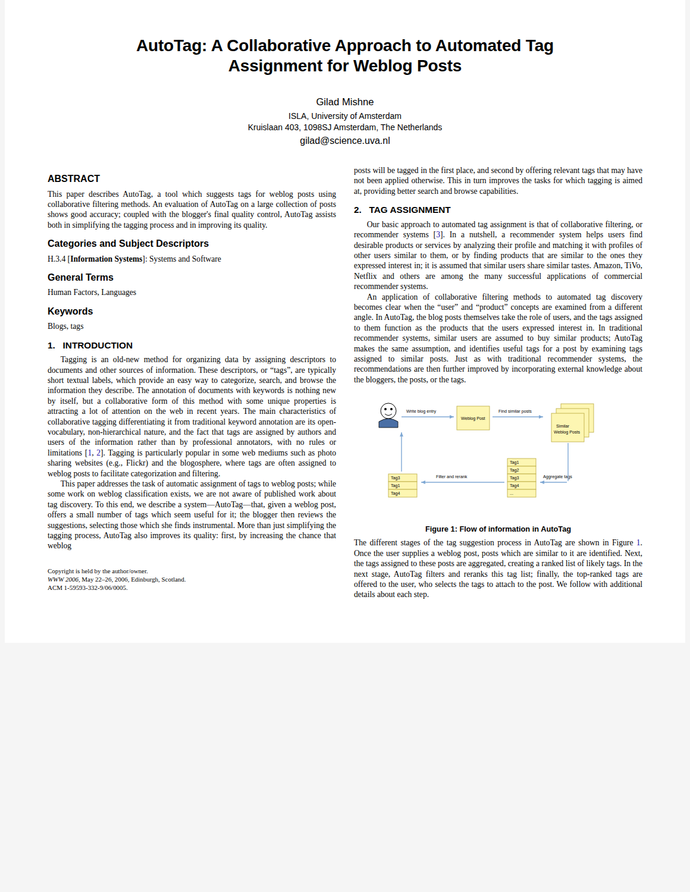AutoTag: A Collaborative Approach to Automated Tag
Assignment for Weblog Posts
Gilad Mishne
ISLA, University of Amsterdam
Kruislaan 403, 1098SJ Amsterdam, The Netherlands
gilad@science.uva.nl
ABSTRACT
This paper describes AutoTag, a tool which suggests tags for weblog posts using collaborative filtering methods. An evaluation of AutoTag on a large collection of posts shows good accuracy; coupled with the blogger's final quality control, AutoTag assists both in simplifying the tagging process and in improving its quality.
Categories and Subject Descriptors
H.3.4 [Information Systems]: Systems and Software
General Terms
Human Factors, Languages
Keywords
Blogs, tags
1. INTRODUCTION
Tagging is an old-new method for organizing data by assigning descriptors to documents and other sources of information. These descriptors, or “tags”, are typically short textual labels, which provide an easy way to categorize, search, and browse the information they describe. The annotation of documents with keywords is nothing new by itself, but a collaborative form of this method with some unique properties is attracting a lot of attention on the web in recent years. The main characteristics of collaborative tagging differentiating it from traditional keyword annotation are its open-vocabulary, non-hierarchical nature, and the fact that tags are assigned by authors and users of the information rather than by professional annotators, with no rules or limitations [1, 2]. Tagging is particularly popular in some web mediums such as photo sharing websites (e.g., Flickr) and the blogosphere, where tags are often assigned to weblog posts to facilitate categorization and filtering.
This paper addresses the task of automatic assignment of tags to weblog posts; while some work on weblog classification exists, we are not aware of published work about tag discovery. To this end, we describe a system—AutoTag—that, given a weblog post, offers a small number of tags which seem useful for it; the blogger then reviews the suggestions, selecting those which she finds instrumental. More than just simplifying the tagging process, AutoTag also improves its quality: first, by increasing the chance that weblog
Copyright is held by the author/owner.
WWW 2006, May 22–26, 2006, Edinburgh, Scotland.
ACM 1-59593-332-9/06/0005.
posts will be tagged in the first place, and second by offering relevant tags that may have not been applied otherwise. This in turn improves the tasks for which tagging is aimed at, providing better search and browse capabilities.
2. TAG ASSIGNMENT
Our basic approach to automated tag assignment is that of collaborative filtering, or recommender systems [3]. In a nutshell, a recommender system helps users find desirable products or services by analyzing their profile and matching it with profiles of other users similar to them, or by finding products that are similar to the ones they expressed interest in; it is assumed that similar users share similar tastes. Amazon, TiVo, Netflix and others are among the many successful applications of commercial recommender systems.
An application of collaborative filtering methods to automated tag discovery becomes clear when the “user” and “product” concepts are examined from a different angle. In AutoTag, the blog posts themselves take the role of users, and the tags assigned to them function as the products that the users expressed interest in. In traditional recommender systems, similar users are assumed to buy similar products; AutoTag makes the same assumption, and identifies useful tags for a post by examining tags assigned to similar posts. Just as with traditional recommender systems, the recommendations are then further improved by incorporating external knowledge about the bloggers, the posts, or the tags.
Write blog entry Weblog Post Find similar posts Similar Weblog Posts Tag1 Tag2 Tag3 Tag4 ... Aggregate tags Tag3 Tag1 Tag4 Filter and rerank
Figure 1: Flow of information in AutoTag
The different stages of the tag suggestion process in AutoTag are shown in Figure 1. Once the user supplies a weblog post, posts which are similar to it are identified. Next, the tags assigned to these posts are aggregated, creating a ranked list of likely tags. In the next stage, AutoTag filters and reranks this tag list; finally, the top-ranked tags are offered to the user, who selects the tags to attach to the post. We follow with additional details about each step.